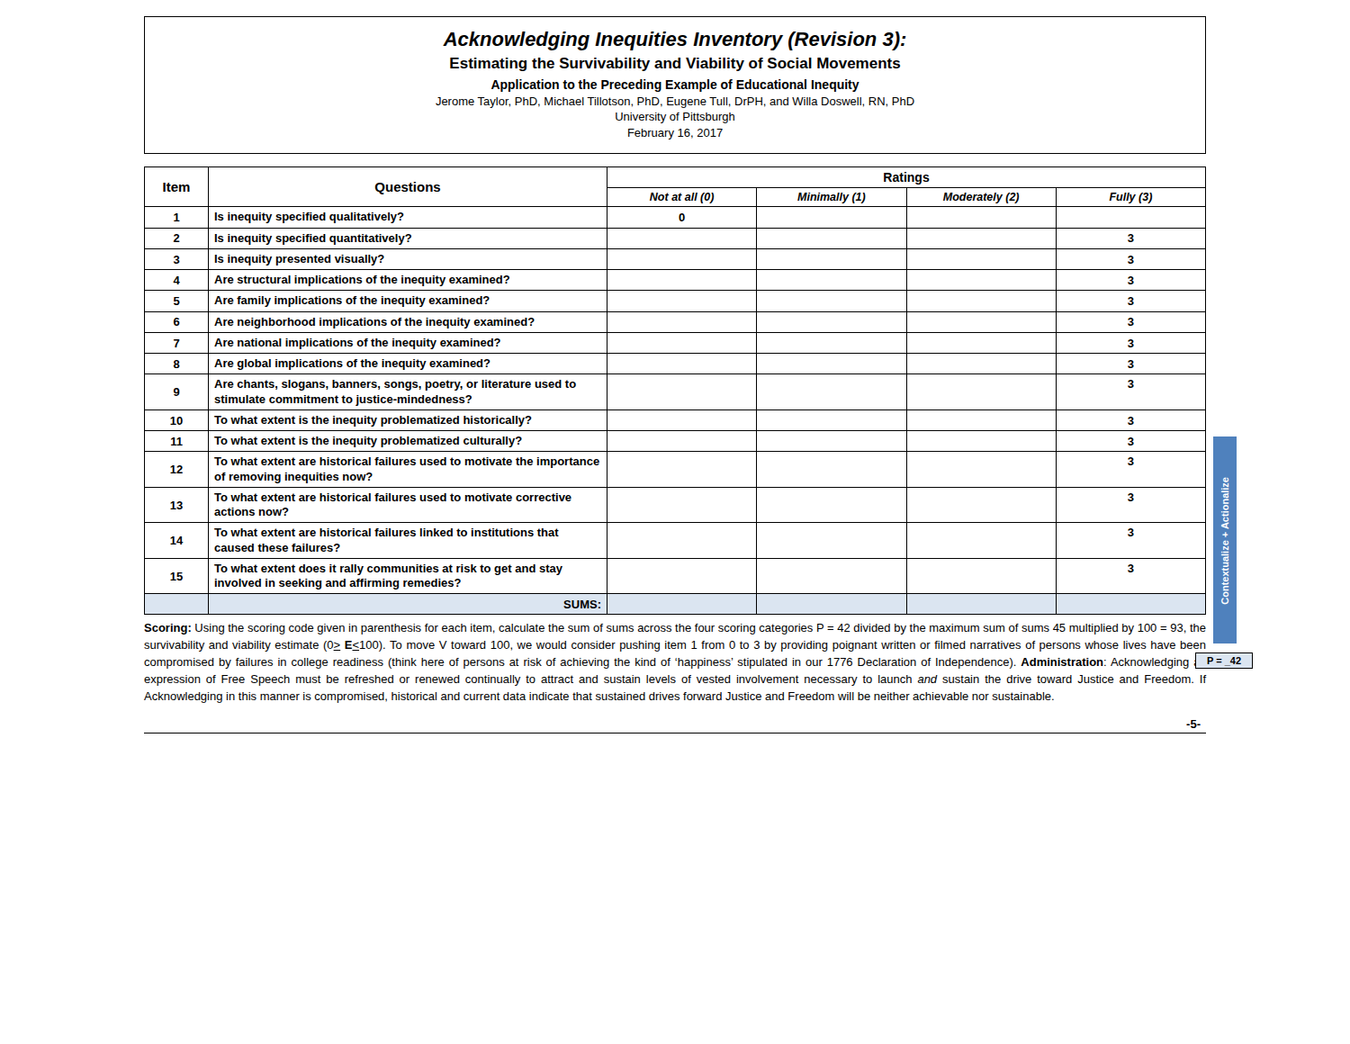Acknowledging Inequities Inventory (Revision 3):
Estimating the Survivability and Viability of Social Movements
Application to the Preceding Example of Educational Inequity
Jerome Taylor, PhD, Michael Tillotson, PhD, Eugene Tull, DrPH, and Willa Doswell, RN, PhD
University of Pittsburgh
February 16, 2017
| Item | Questions | Ratings |
| --- | --- | --- |
| Not at all (0) | Minimally (1) | Moderately (2) | Fully (3) |
| 1 | Is inequity specified qualitatively? | 0 | | | |
| 2 | Is inequity specified quantitatively? | | | | 3 |
| 3 | Is inequity presented visually? | | | | 3 |
| 4 | Are structural implications of the inequity examined? | | | | 3 |
| 5 | Are family implications of the inequity examined? | | | | 3 |
| 6 | Are neighborhood implications of the inequity examined? | | | | 3 |
| 7 | Are national implications of the inequity examined? | | | | 3 |
| 8 | Are global implications of the inequity examined? | | | | 3 |
| 9 | Are chants, slogans, banners, songs, poetry, or literature used to stimulate commitment to justice-mindedness? | | | | 3 |
| 10 | To what extent is the inequity problematized historically? | | | | 3 |
| 11 | To what extent is the inequity problematized culturally? | | | | 3 |
| 12 | To what extent are historical failures used to motivate the importance of removing inequities now? | | | | 3 |
| 13 | To what extent are historical failures used to motivate corrective actions now? | | | | 3 |
| 14 | To what extent are historical failures linked to institutions that caused these failures? | | | | 3 |
| 15 | To what extent does it rally communities at risk to get and stay involved in seeking and affirming remedies? | | | | 3 |
| | SUMS: | | | | |
Contextualize + Actionalize
P = _42
Scoring: Using the scoring code given in parenthesis for each item, calculate the sum of sums across the four scoring categories P = 42 divided by the maximum sum of sums 45 multiplied by 100 = 93, the survivability and viability estimate (0> E<100). To move V toward 100, we would consider pushing item 1 from 0 to 3 by providing poignant written or filmed narratives of persons whose lives have been compromised by failures in college readiness (think here of persons at risk of achieving the kind of ‘happiness’ stipulated in our 1776 Declaration of Independence). Administration: Acknowledging as expression of Free Speech must be refreshed or renewed continually to attract and sustain levels of vested involvement necessary to launch and sustain the drive toward Justice and Freedom. If Acknowledging in this manner is compromised, historical and current data indicate that sustained drives forward Justice and Freedom will be neither achievable nor sustainable.
-5-